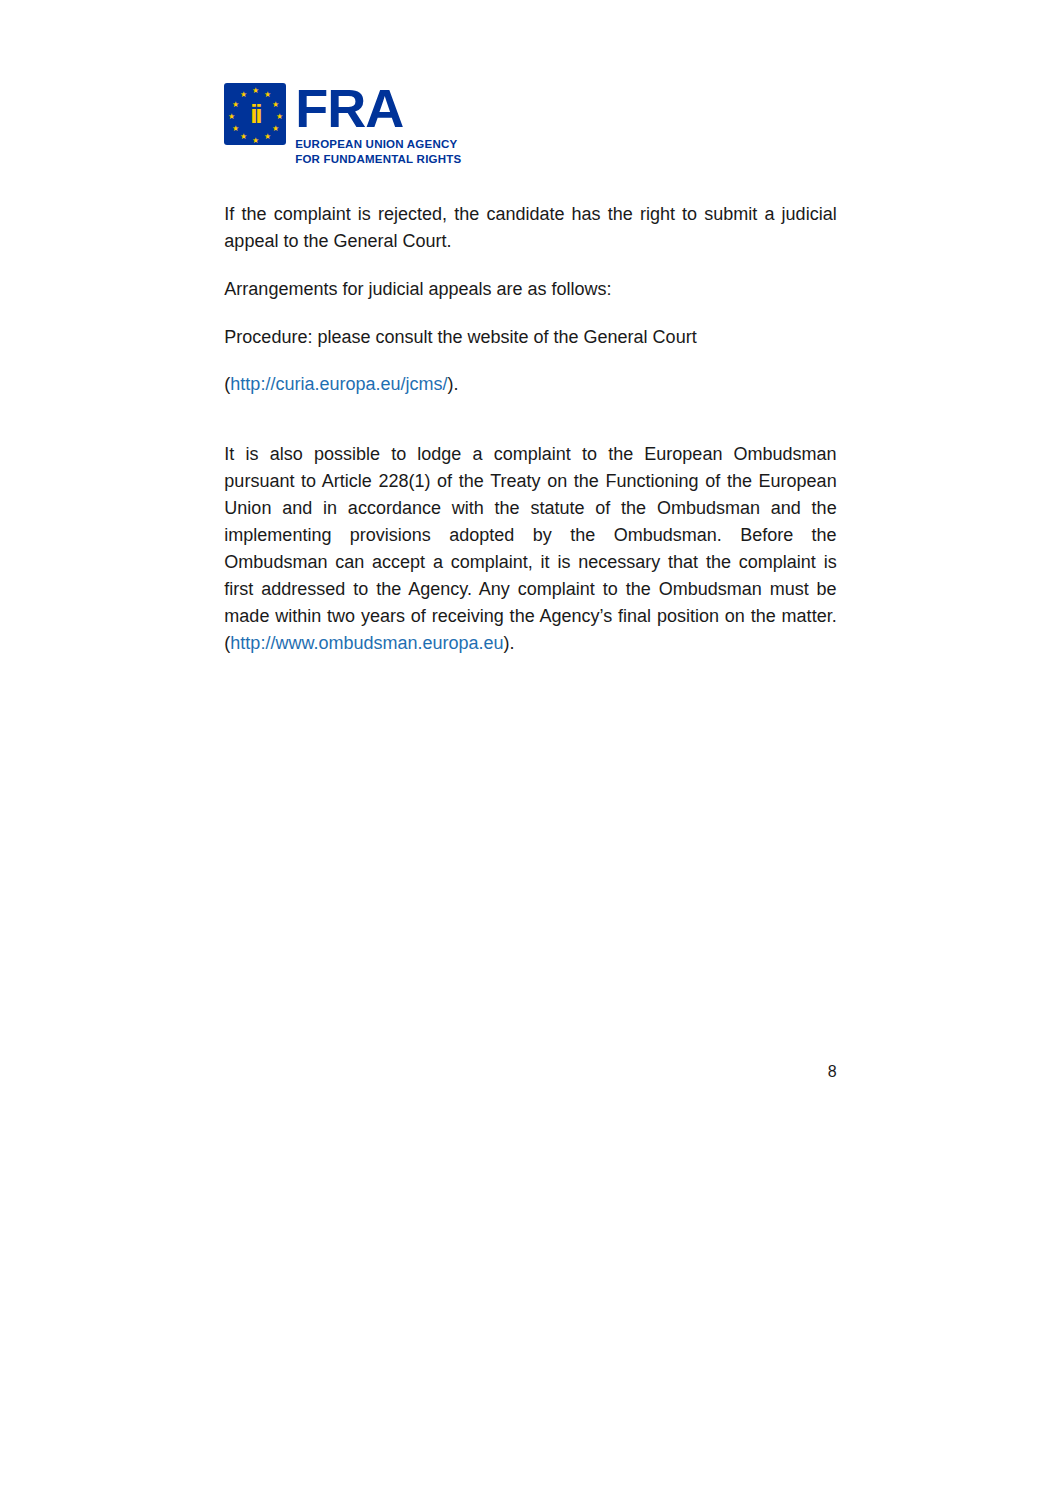★ ★ ★ ★ ★ ★ ★ ★ ★ ★ ★ ★
ii
FRA
EUROPEAN UNION AGENCY
FOR FUNDAMENTAL RIGHTS
If the complaint is rejected, the candidate has the right to submit a judicial appeal to the General Court.
Arrangements for judicial appeals are as follows:
Procedure: please consult the website of the General Court
(http://curia.europa.eu/jcms/).
It is also possible to lodge a complaint to the European Ombudsman pursuant to Article 228(1) of the Treaty on the Functioning of the European Union and in accordance with the statute of the Ombudsman and the implementing provisions adopted by the Ombudsman. Before the Ombudsman can accept a complaint, it is necessary that the complaint is first addressed to the Agency. Any complaint to the Ombudsman must be made within two years of receiving the Agency’s final position on the matter. (http://www.ombudsman.europa.eu).
8